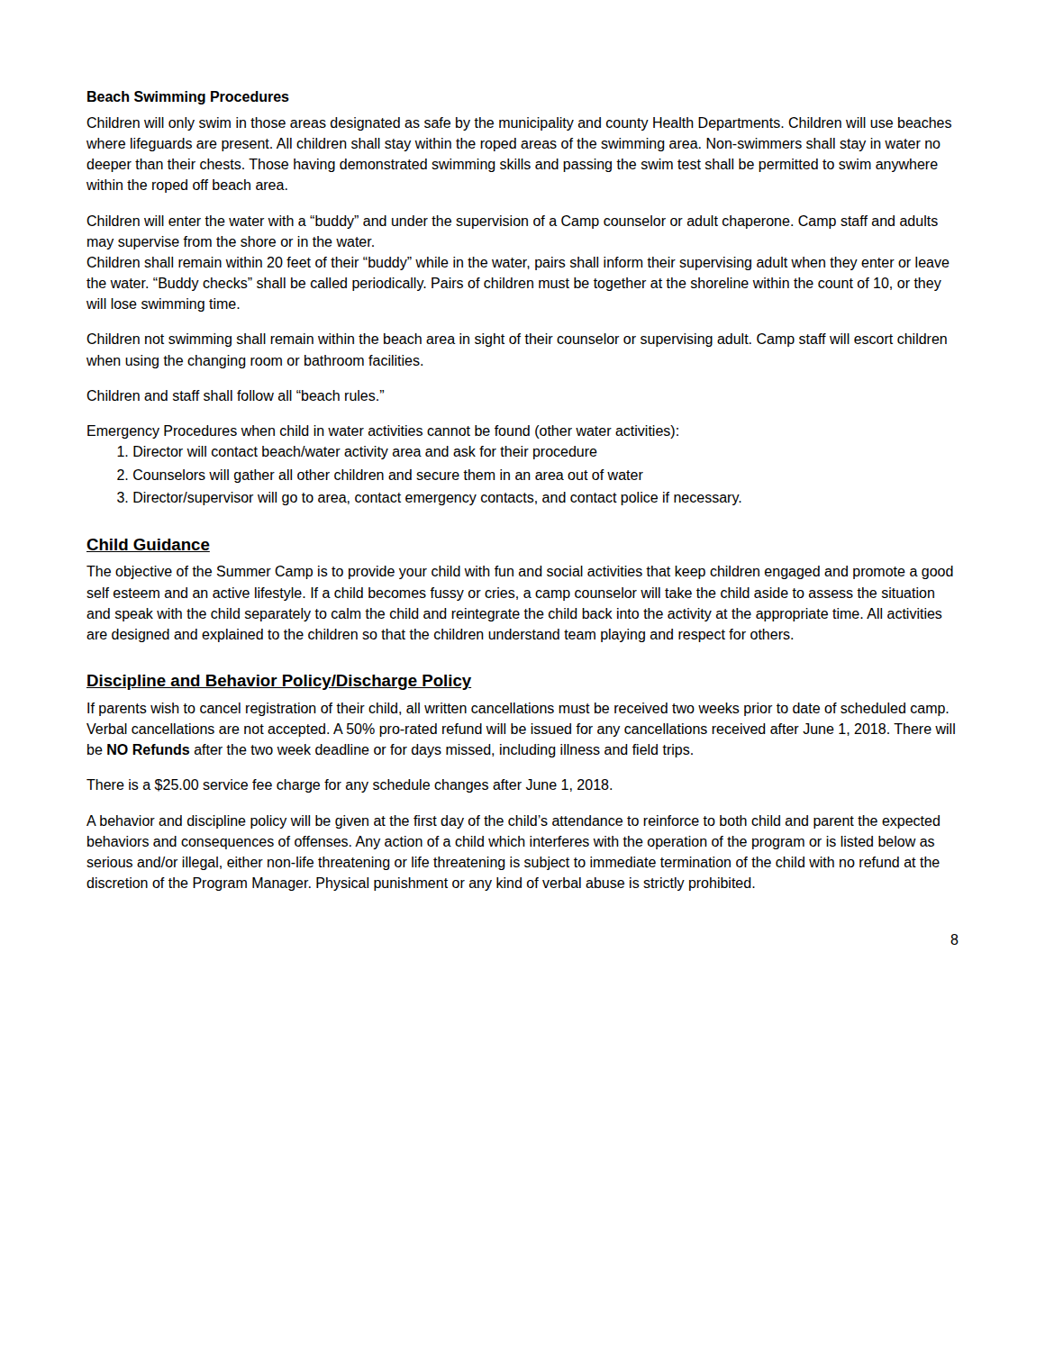Beach Swimming Procedures
Children will only swim in those areas designated as safe by the municipality and county Health Departments. Children will use beaches where lifeguards are present. All children shall stay within the roped areas of the swimming area. Non-swimmers shall stay in water no deeper than their chests. Those having demonstrated swimming skills and passing the swim test shall be permitted to swim anywhere within the roped off beach area.
Children will enter the water with a “buddy” and under the supervision of a Camp counselor or adult chaperone. Camp staff and adults may supervise from the shore or in the water.
Children shall remain within 20 feet of their “buddy” while in the water, pairs shall inform their supervising adult when they enter or leave the water. “Buddy checks” shall be called periodically. Pairs of children must be together at the shoreline within the count of 10, or they will lose swimming time.
Children not swimming shall remain within the beach area in sight of their counselor or supervising adult. Camp staff will escort children when using the changing room or bathroom facilities.
Children and staff shall follow all “beach rules.”
Emergency Procedures when child in water activities cannot be found (other water activities):
Director will contact beach/water activity area and ask for their procedure
Counselors will gather all other children and secure them in an area out of water
Director/supervisor will go to area, contact emergency contacts, and contact police if necessary.
Child Guidance
The objective of the Summer Camp is to provide your child with fun and social activities that keep children engaged and promote a good self esteem and an active lifestyle. If a child becomes fussy or cries, a camp counselor will take the child aside to assess the situation and speak with the child separately to calm the child and reintegrate the child back into the activity at the appropriate time. All activities are designed and explained to the children so that the children understand team playing and respect for others.
Discipline and Behavior Policy/Discharge Policy
If parents wish to cancel registration of their child, all written cancellations must be received two weeks prior to date of scheduled camp. Verbal cancellations are not accepted. A 50% pro-rated refund will be issued for any cancellations received after June 1, 2018. There will be NO Refunds after the two week deadline or for days missed, including illness and field trips.
There is a $25.00 service fee charge for any schedule changes after June 1, 2018.
A behavior and discipline policy will be given at the first day of the child’s attendance to reinforce to both child and parent the expected behaviors and consequences of offenses. Any action of a child which interferes with the operation of the program or is listed below as serious and/or illegal, either non-life threatening or life threatening is subject to immediate termination of the child with no refund at the discretion of the Program Manager. Physical punishment or any kind of verbal abuse is strictly prohibited.
8